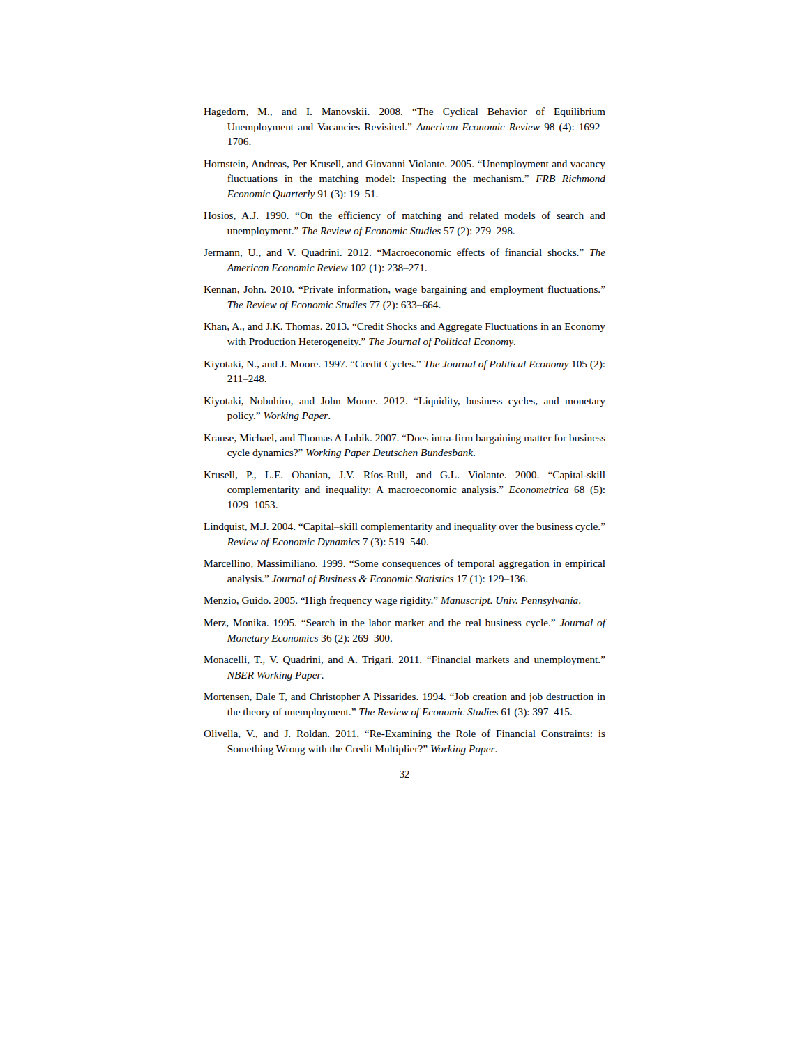Hagedorn, M., and I. Manovskii. 2008. “The Cyclical Behavior of Equilibrium Unemployment and Vacancies Revisited.” American Economic Review 98 (4): 1692–1706.
Hornstein, Andreas, Per Krusell, and Giovanni Violante. 2005. “Unemployment and vacancy fluctuations in the matching model: Inspecting the mechanism.” FRB Richmond Economic Quarterly 91 (3): 19–51.
Hosios, A.J. 1990. “On the efficiency of matching and related models of search and unemployment.” The Review of Economic Studies 57 (2): 279–298.
Jermann, U., and V. Quadrini. 2012. “Macroeconomic effects of financial shocks.” The American Economic Review 102 (1): 238–271.
Kennan, John. 2010. “Private information, wage bargaining and employment fluctuations.” The Review of Economic Studies 77 (2): 633–664.
Khan, A., and J.K. Thomas. 2013. “Credit Shocks and Aggregate Fluctuations in an Economy with Production Heterogeneity.” The Journal of Political Economy.
Kiyotaki, N., and J. Moore. 1997. “Credit Cycles.” The Journal of Political Economy 105 (2): 211–248.
Kiyotaki, Nobuhiro, and John Moore. 2012. “Liquidity, business cycles, and monetary policy.” Working Paper.
Krause, Michael, and Thomas A Lubik. 2007. “Does intra-firm bargaining matter for business cycle dynamics?” Working Paper Deutschen Bundesbank.
Krusell, P., L.E. Ohanian, J.V. Ríos-Rull, and G.L. Violante. 2000. “Capital-skill complementarity and inequality: A macroeconomic analysis.” Econometrica 68 (5): 1029–1053.
Lindquist, M.J. 2004. “Capital–skill complementarity and inequality over the business cycle.” Review of Economic Dynamics 7 (3): 519–540.
Marcellino, Massimiliano. 1999. “Some consequences of temporal aggregation in empirical analysis.” Journal of Business & Economic Statistics 17 (1): 129–136.
Menzio, Guido. 2005. “High frequency wage rigidity.” Manuscript. Univ. Pennsylvania.
Merz, Monika. 1995. “Search in the labor market and the real business cycle.” Journal of Monetary Economics 36 (2): 269–300.
Monacelli, T., V. Quadrini, and A. Trigari. 2011. “Financial markets and unemployment.” NBER Working Paper.
Mortensen, Dale T, and Christopher A Pissarides. 1994. “Job creation and job destruction in the theory of unemployment.” The Review of Economic Studies 61 (3): 397–415.
Olivella, V., and J. Roldan. 2011. “Re-Examining the Role of Financial Constraints: is Something Wrong with the Credit Multiplier?” Working Paper.
32